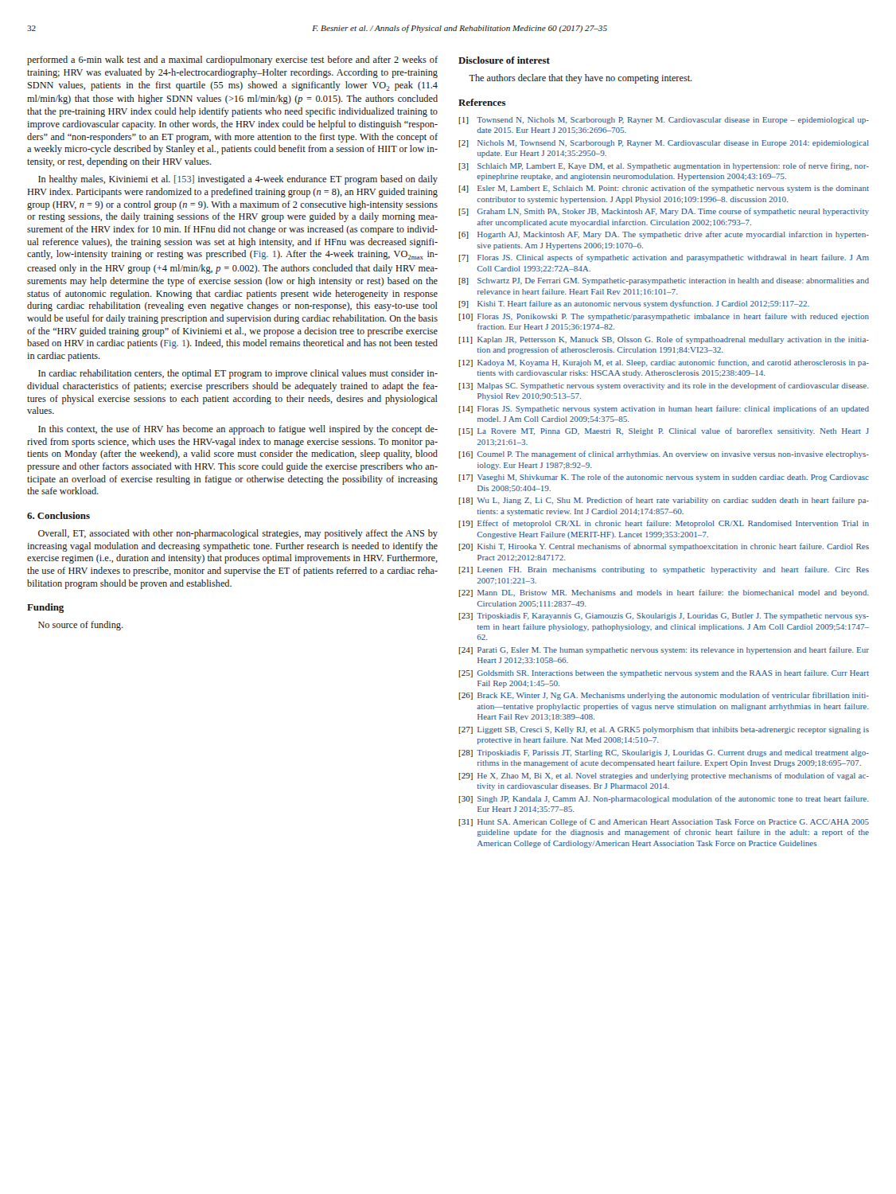32 F. Besnier et al. / Annals of Physical and Rehabilitation Medicine 60 (2017) 27–35
performed a 6-min walk test and a maximal cardiopulmonary exercise test before and after 2 weeks of training; HRV was evaluated by 24-h-electrocardiography–Holter recordings. According to pre-training SDNN values, patients in the first quartile (55 ms) showed a significantly lower VO2 peak (11.4 ml/min/kg) that those with higher SDNN values (>16 ml/min/kg) (p = 0.015). The authors concluded that the pre-training HRV index could help identify patients who need specific individualized training to improve cardiovascular capacity. In other words, the HRV index could be helpful to distinguish “responders” and “non-responders” to an ET program, with more attention to the first type. With the concept of a weekly micro-cycle described by Stanley et al., patients could benefit from a session of HIIT or low intensity, or rest, depending on their HRV values.
In healthy males, Kiviniemi et al. [153] investigated a 4-week endurance ET program based on daily HRV index. Participants were randomized to a predefined training group (n = 8), an HRV guided training group (HRV, n = 9) or a control group (n = 9). With a maximum of 2 consecutive high-intensity sessions or resting sessions, the daily training sessions of the HRV group were guided by a daily morning measurement of the HRV index for 10 min. If HFnu did not change or was increased (as compare to individual reference values), the training session was set at high intensity, and if HFnu was decreased significantly, low-intensity training or resting was prescribed (Fig. 1). After the 4-week training, VO2max increased only in the HRV group (+4 ml/min/kg, p = 0.002). The authors concluded that daily HRV measurements may help determine the type of exercise session (low or high intensity or rest) based on the status of autonomic regulation. Knowing that cardiac patients present wide heterogeneity in response during cardiac rehabilitation (revealing even negative changes or non-response), this easy-to-use tool would be useful for daily training prescription and supervision during cardiac rehabilitation. On the basis of the “HRV guided training group” of Kiviniemi et al., we propose a decision tree to prescribe exercise based on HRV in cardiac patients (Fig. 1). Indeed, this model remains theoretical and has not been tested in cardiac patients.
In cardiac rehabilitation centers, the optimal ET program to improve clinical values must consider individual characteristics of patients; exercise prescribers should be adequately trained to adapt the features of physical exercise sessions to each patient according to their needs, desires and physiological values.
In this context, the use of HRV has become an approach to fatigue well inspired by the concept derived from sports science, which uses the HRV-vagal index to manage exercise sessions. To monitor patients on Monday (after the weekend), a valid score must consider the medication, sleep quality, blood pressure and other factors associated with HRV. This score could guide the exercise prescribers who anticipate an overload of exercise resulting in fatigue or otherwise detecting the possibility of increasing the safe workload.
6. Conclusions
Overall, ET, associated with other non-pharmacological strategies, may positively affect the ANS by increasing vagal modulation and decreasing sympathetic tone. Further research is needed to identify the exercise regimen (i.e., duration and intensity) that produces optimal improvements in HRV. Furthermore, the use of HRV indexes to prescribe, monitor and supervise the ET of patients referred to a cardiac rehabilitation program should be proven and established.
Funding
No source of funding.
Disclosure of interest
The authors declare that they have no competing interest.
References
Townsend N, Nichols M, Scarborough P, Rayner M. Cardiovascular disease in Europe – epidemiological update 2015. Eur Heart J 2015;36:2696–705.
Nichols M, Townsend N, Scarborough P, Rayner M. Cardiovascular disease in Europe 2014: epidemiological update. Eur Heart J 2014;35:2950–9.
Schlaich MP, Lambert E, Kaye DM, et al. Sympathetic augmentation in hypertension: role of nerve firing, norepinephrine reuptake, and angiotensin neuromodulation. Hypertension 2004;43:169–75.
Esler M, Lambert E, Schlaich M. Point: chronic activation of the sympathetic nervous system is the dominant contributor to systemic hypertension. J Appl Physiol 2016;109:1996–8. discussion 2010.
Graham LN, Smith PA, Stoker JB, Mackintosh AF, Mary DA. Time course of sympathetic neural hyperactivity after uncomplicated acute myocardial infarction. Circulation 2002;106:793–7.
Hogarth AJ, Mackintosh AF, Mary DA. The sympathetic drive after acute myocardial infarction in hypertensive patients. Am J Hypertens 2006;19:1070–6.
Floras JS. Clinical aspects of sympathetic activation and parasympathetic withdrawal in heart failure. J Am Coll Cardiol 1993;22:72A–84A.
Schwartz PJ, De Ferrari GM. Sympathetic-parasympathetic interaction in health and disease: abnormalities and relevance in heart failure. Heart Fail Rev 2011;16:101–7.
Kishi T. Heart failure as an autonomic nervous system dysfunction. J Cardiol 2012;59:117–22.
Floras JS, Ponikowski P. The sympathetic/parasympathetic imbalance in heart failure with reduced ejection fraction. Eur Heart J 2015;36:1974–82.
Kaplan JR, Pettersson K, Manuck SB, Olsson G. Role of sympathoadrenal medullary activation in the initiation and progression of atherosclerosis. Circulation 1991;84:VI23–32.
Kadoya M, Koyama H, Kurajoh M, et al. Sleep, cardiac autonomic function, and carotid atherosclerosis in patients with cardiovascular risks: HSCAA study. Atherosclerosis 2015;238:409–14.
Malpas SC. Sympathetic nervous system overactivity and its role in the development of cardiovascular disease. Physiol Rev 2010;90:513–57.
Floras JS. Sympathetic nervous system activation in human heart failure: clinical implications of an updated model. J Am Coll Cardiol 2009;54:375–85.
La Rovere MT, Pinna GD, Maestri R, Sleight P. Clinical value of baroreflex sensitivity. Neth Heart J 2013;21:61–3.
Coumel P. The management of clinical arrhythmias. An overview on invasive versus non-invasive electrophysiology. Eur Heart J 1987;8:92–9.
Vaseghi M, Shivkumar K. The role of the autonomic nervous system in sudden cardiac death. Prog Cardiovasc Dis 2008;50:404–19.
Wu L, Jiang Z, Li C, Shu M. Prediction of heart rate variability on cardiac sudden death in heart failure patients: a systematic review. Int J Cardiol 2014;174:857–60.
Effect of metoprolol CR/XL in chronic heart failure: Metoprolol CR/XL Randomised Intervention Trial in Congestive Heart Failure (MERIT-HF). Lancet 1999;353:2001–7.
Kishi T, Hirooka Y. Central mechanisms of abnormal sympathoexcitation in chronic heart failure. Cardiol Res Pract 2012;2012:847172.
Leenen FH. Brain mechanisms contributing to sympathetic hyperactivity and heart failure. Circ Res 2007;101:221–3.
Mann DL, Bristow MR. Mechanisms and models in heart failure: the biomechanical model and beyond. Circulation 2005;111:2837–49.
Triposkiadis F, Karayannis G, Giamouzis G, Skoularigis J, Louridas G, Butler J. The sympathetic nervous system in heart failure physiology, pathophysiology, and clinical implications. J Am Coll Cardiol 2009;54:1747–62.
Parati G, Esler M. The human sympathetic nervous system: its relevance in hypertension and heart failure. Eur Heart J 2012;33:1058–66.
Goldsmith SR. Interactions between the sympathetic nervous system and the RAAS in heart failure. Curr Heart Fail Rep 2004;1:45–50.
Brack KE, Winter J, Ng GA. Mechanisms underlying the autonomic modulation of ventricular fibrillation initiation—tentative prophylactic properties of vagus nerve stimulation on malignant arrhythmias in heart failure. Heart Fail Rev 2013;18:389–408.
Liggett SB, Cresci S, Kelly RJ, et al. A GRK5 polymorphism that inhibits beta-adrenergic receptor signaling is protective in heart failure. Nat Med 2008;14:510–7.
Triposkiadis F, Parissis JT, Starling RC, Skoularigis J, Louridas G. Current drugs and medical treatment algorithms in the management of acute decompensated heart failure. Expert Opin Invest Drugs 2009;18:695–707.
He X, Zhao M, Bi X, et al. Novel strategies and underlying protective mechanisms of modulation of vagal activity in cardiovascular diseases. Br J Pharmacol 2014.
Singh JP, Kandala J, Camm AJ. Non-pharmacological modulation of the autonomic tone to treat heart failure. Eur Heart J 2014;35:77–85.
Hunt SA. American College of C and American Heart Association Task Force on Practice G. ACC/AHA 2005 guideline update for the diagnosis and management of chronic heart failure in the adult: a report of the American College of Cardiology/American Heart Association Task Force on Practice Guidelines